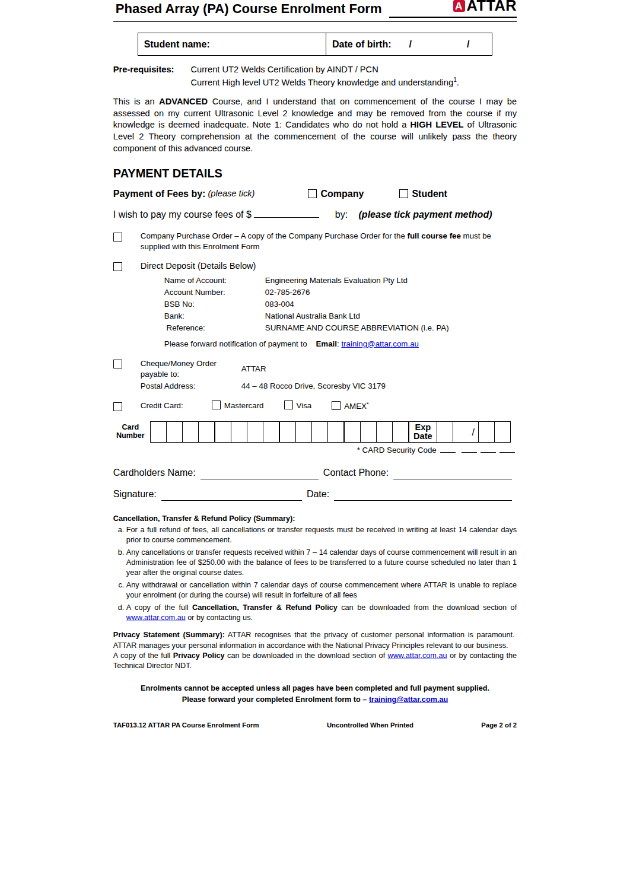AATTAR
Phased Array (PA) Course Enrolment Form
| Student name: | Date of birth: / / |
Pre-requisites:
Current UT2 Welds Certification by AINDT / PCN
Current High level UT2 Welds Theory knowledge and understanding1.
This is an ADVANCED Course, and I understand that on commencement of the course I may be assessed on my current Ultrasonic Level 2 knowledge and may be removed from the course if my knowledge is deemed inadequate. Note 1: Candidates who do not hold a HIGH LEVEL of Ultrasonic Level 2 Theory comprehension at the commencement of the course will unlikely pass the theory component of this advanced course.
PAYMENT DETAILS
Payment of Fees by: (please tick) Company Student
I wish to pay my course fees of $ by: (please tick payment method)
Company Purchase Order – A copy of the Company Purchase Order for the full course fee must be supplied with this Enrolment Form
Direct Deposit (Details Below)
| Name of Account: | Engineering Materials Evaluation Pty Ltd |
| Account Number: | 02-785-2676 |
| BSB No: | 083-004 |
| Bank: | National Australia Bank Ltd |
| Reference: | SURNAME AND COURSE ABBREVIATION (i.e. PA) |
Please forward notification of payment to Email: training@attar.com.au
| Cheque/Money Order payable to: | ATTAR |
| Postal Address: | 44 – 48 Rocco Drive, Scoresby VIC 3179 |
Credit Card: Mastercard Visa AMEX*
Card
Number
Exp
Date
/
* CARD Security Code
Cardholders Name: Contact Phone:
Signature: Date:
Cancellation, Transfer & Refund Policy (Summary):
For a full refund of fees, all cancellations or transfer requests must be received in writing at least 14 calendar days prior to course commencement.
Any cancellations or transfer requests received within 7 – 14 calendar days of course commencement will result in an Administration fee of $250.00 with the balance of fees to be transferred to a future course scheduled no later than 1 year after the original course dates.
Any withdrawal or cancellation within 7 calendar days of course commencement where ATTAR is unable to replace your enrolment (or during the course) will result in forfeiture of all fees
A copy of the full Cancellation, Transfer & Refund Policy can be downloaded from the download section of www.attar.com.au or by contacting us.
Privacy Statement (Summary): ATTAR recognises that the privacy of customer personal information is paramount. ATTAR manages your personal information in accordance with the National Privacy Principles relevant to our business.
A copy of the full Privacy Policy can be downloaded in the download section of www.attar.com.au or by contacting the Technical Director NDT.
Enrolments cannot be accepted unless all pages have been completed and full payment supplied.
Please forward your completed Enrolment form to – training@attar.com.au
TAF013.12 ATTAR PA Course Enrolment Form
Uncontrolled When Printed
Page 2 of 2